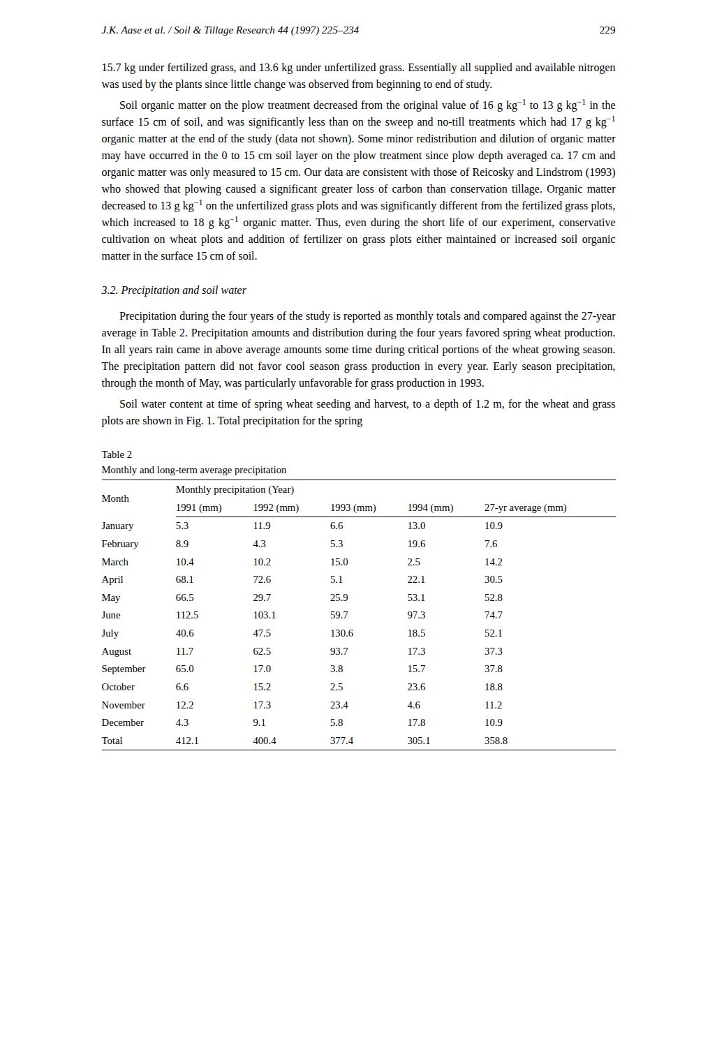J.K. Aase et al. / Soil & Tillage Research 44 (1997) 225–234 229
15.7 kg under fertilized grass, and 13.6 kg under unfertilized grass. Essentially all supplied and available nitrogen was used by the plants since little change was observed from beginning to end of study.
Soil organic matter on the plow treatment decreased from the original value of 16 g kg−1 to 13 g kg−1 in the surface 15 cm of soil, and was significantly less than on the sweep and no-till treatments which had 17 g kg−1 organic matter at the end of the study (data not shown). Some minor redistribution and dilution of organic matter may have occurred in the 0 to 15 cm soil layer on the plow treatment since plow depth averaged ca. 17 cm and organic matter was only measured to 15 cm. Our data are consistent with those of Reicosky and Lindstrom (1993) who showed that plowing caused a significant greater loss of carbon than conservation tillage. Organic matter decreased to 13 g kg−1 on the unfertilized grass plots and was significantly different from the fertilized grass plots, which increased to 18 g kg−1 organic matter. Thus, even during the short life of our experiment, conservative cultivation on wheat plots and addition of fertilizer on grass plots either maintained or increased soil organic matter in the surface 15 cm of soil.
3.2. Precipitation and soil water
Precipitation during the four years of the study is reported as monthly totals and compared against the 27-year average in Table 2. Precipitation amounts and distribution during the four years favored spring wheat production. In all years rain came in above average amounts some time during critical portions of the wheat growing season. The precipitation pattern did not favor cool season grass production in every year. Early season precipitation, through the month of May, was particularly unfavorable for grass production in 1993.
Soil water content at time of spring wheat seeding and harvest, to a depth of 1.2 m, for the wheat and grass plots are shown in Fig. 1. Total precipitation for the spring
Table 2 Monthly and long-term average precipitation
| Month | Monthly precipitation (Year) |
| --- | --- |
| 1991 (mm) | 1992 (mm) | 1993 (mm) | 1994 (mm) | 27-yr average (mm) |
| January | 5.3 | 11.9 | 6.6 | 13.0 | 10.9 |
| February | 8.9 | 4.3 | 5.3 | 19.6 | 7.6 |
| March | 10.4 | 10.2 | 15.0 | 2.5 | 14.2 |
| April | 68.1 | 72.6 | 5.1 | 22.1 | 30.5 |
| May | 66.5 | 29.7 | 25.9 | 53.1 | 52.8 |
| June | 112.5 | 103.1 | 59.7 | 97.3 | 74.7 |
| July | 40.6 | 47.5 | 130.6 | 18.5 | 52.1 |
| August | 11.7 | 62.5 | 93.7 | 17.3 | 37.3 |
| September | 65.0 | 17.0 | 3.8 | 15.7 | 37.8 |
| October | 6.6 | 15.2 | 2.5 | 23.6 | 18.8 |
| November | 12.2 | 17.3 | 23.4 | 4.6 | 11.2 |
| December | 4.3 | 9.1 | 5.8 | 17.8 | 10.9 |
| Total | 412.1 | 400.4 | 377.4 | 305.1 | 358.8 |